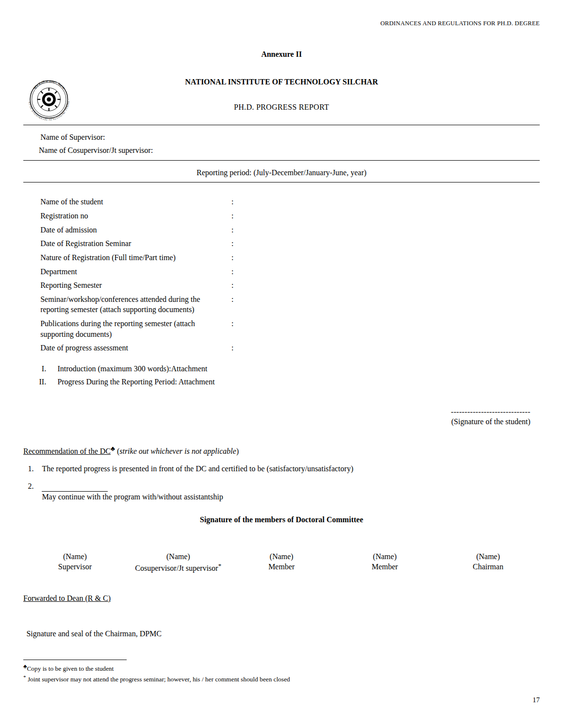ORDINANCES AND REGULATIONS FOR PH.D. DEGREE
Annexure II
राष्ट्रीय प्रौद्योगिकी संस्थान, सिलचर NATIONAL INSTITUTE OF TECHNOLOGY SILCHAR
NATIONAL INSTITUTE OF TECHNOLOGY SILCHAR
PH.D. PROGRESS REPORT
Name of Supervisor:
Name of Cosupervisor/Jt supervisor:
Reporting period: (July-December/January-June, year)
| Name of the student | : | |
| Registration no | : | |
| Date of admission | : | |
| Date of Registration Seminar | : | |
| Nature of Registration (Full time/Part time) | : | |
| Department | : | |
| Reporting Semester | : | |
| Seminar/workshop/conferences attended during the reporting semester (attach supporting documents) | : | |
| Publications during the reporting semester (attach supporting documents) | : | |
| Date of progress assessment | : | |
Introduction (maximum 300 words):Attachment
Progress During the Reporting Period: Attachment
-----------------------------
(Signature of the student)
Recommendation of the DC♣ (strike out whichever is not applicable)
The reported progress is presented in front of the DC and certified to be (satisfactory/unsatisfactory)
May continue with the program with/without assistantship
Signature of the members of Doctoral Committee
| (Name) Supervisor | (Name) Cosupervisor/Jt supervisor * | (Name) Member | (Name) Member | (Name) Chairman |
Forwarded to Dean (R & C)
Signature and seal of the Chairman, DPMC
♣Copy is to be given to the student
* Joint supervisor may not attend the progress seminar; however, his / her comment should been closed
17